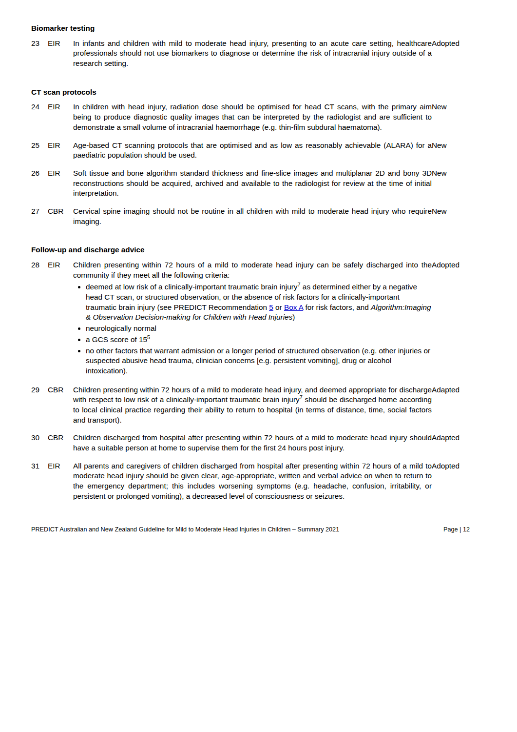Biomarker testing
| 23 | EIR | In infants and children with mild to moderate head injury, presenting to an acute care setting, healthcare professionals should not use biomarkers to diagnose or determine the risk of intracranial injury outside of a research setting. | Adopted |
CT scan protocols
| 24 | EIR | In children with head injury, radiation dose should be optimised for head CT scans, with the primary aim being to produce diagnostic quality images that can be interpreted by the radiologist and are sufficient to demonstrate a small volume of intracranial haemorrhage (e.g. thin-film subdural haematoma). | New |
| 25 | EIR | Age-based CT scanning protocols that are optimised and as low as reasonably achievable (ALARA) for a paediatric population should be used. | New |
| 26 | EIR | Soft tissue and bone algorithm standard thickness and fine-slice images and multiplanar 2D and bony 3D reconstructions should be acquired, archived and available to the radiologist for review at the time of initial interpretation. | New |
| 27 | CBR | Cervical spine imaging should not be routine in all children with mild to moderate head injury who require imaging. | New |
Follow-up and discharge advice
| 28 | EIR | Children presenting within 72 hours of a mild to moderate head injury can be safely discharged into the community if they meet all the following criteria: deemed at low risk of a clinically-important traumatic brain injury 7 as determined either by a negative head CT scan, or structured observation, or the absence of risk factors for a clinically-important traumatic brain injury (see PREDICT Recommendation 5 or Box A for risk factors, and Algorithm:Imaging & Observation Decision-making for Children with Head Injuries ) neurologically normal a GCS score of 15 5 no other factors that warrant admission or a longer period of structured observation (e.g. other injuries or suspected abusive head trauma, clinician concerns [e.g. persistent vomiting], drug or alcohol intoxication). | Adopted |
| 29 | CBR | Children presenting within 72 hours of a mild to moderate head injury, and deemed appropriate for discharge with respect to low risk of a clinically-important traumatic brain injury 7 should be discharged home according to local clinical practice regarding their ability to return to hospital (in terms of distance, time, social factors and transport). | Adapted |
| 30 | CBR | Children discharged from hospital after presenting within 72 hours of a mild to moderate head injury should have a suitable person at home to supervise them for the first 24 hours post injury. | Adapted |
| 31 | EIR | All parents and caregivers of children discharged from hospital after presenting within 72 hours of a mild to moderate head injury should be given clear, age-appropriate, written and verbal advice on when to return to the emergency department; this includes worsening symptoms (e.g. headache, confusion, irritability, or persistent or prolonged vomiting), a decreased level of consciousness or seizures. | Adopted |
PREDICT Australian and New Zealand Guideline for Mild to Moderate Head Injuries in Children – Summary 2021
Page | 12